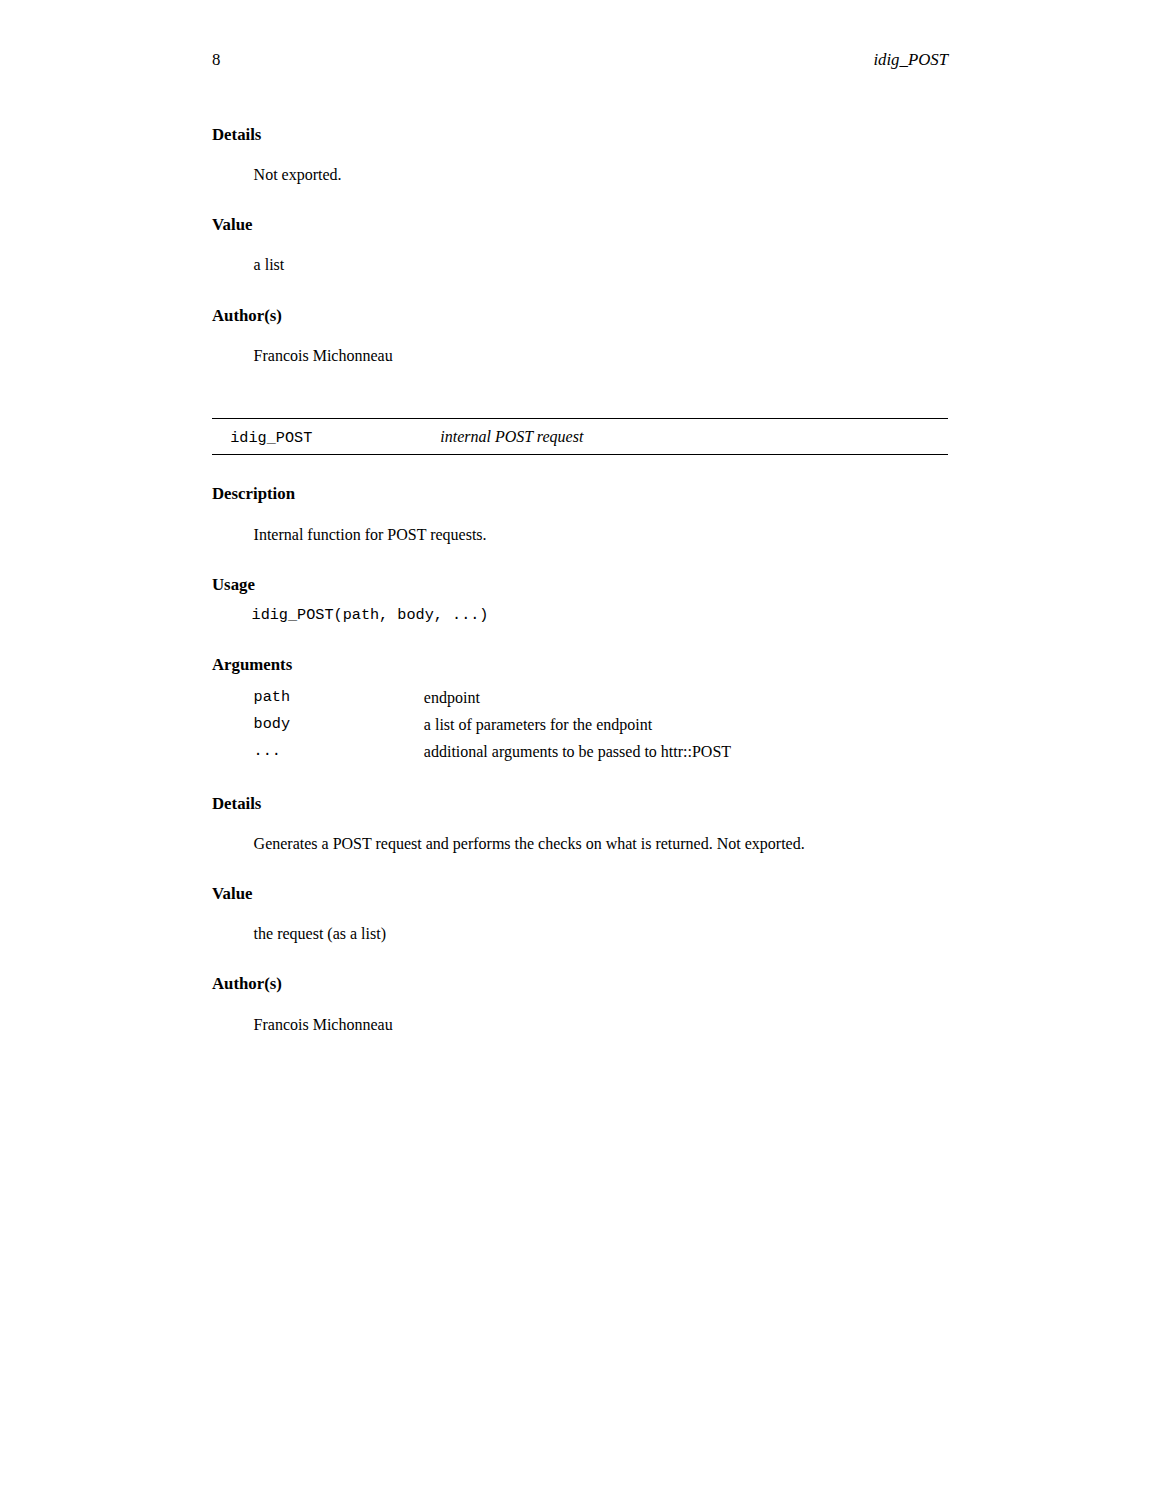8 idig_POST
Details
Not exported.
Value
a list
Author(s)
Francois Michonneau
idig_POST internal POST request
Description
Internal function for POST requests.
Usage
idig_POST(path, body, ...)
Arguments
| path | endpoint |
| body | a list of parameters for the endpoint |
| ... | additional arguments to be passed to httr::POST |
Details
Generates a POST request and performs the checks on what is returned. Not exported.
Value
the request (as a list)
Author(s)
Francois Michonneau